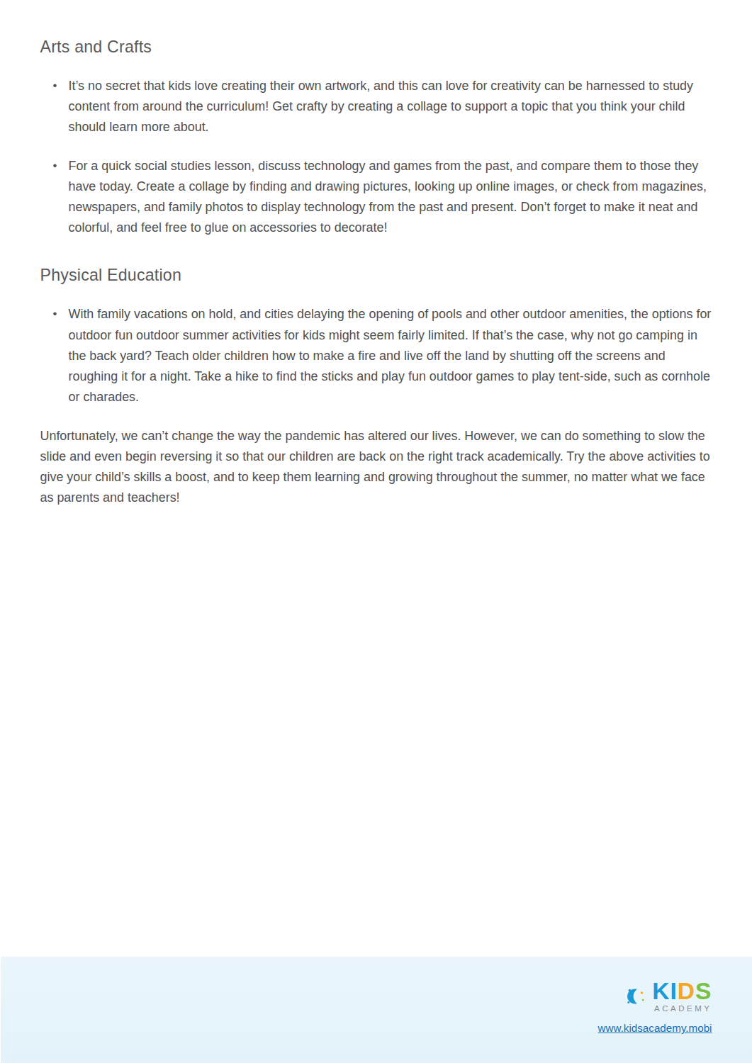Arts and Crafts
It’s no secret that kids love creating their own artwork, and this can love for creativity can be harnessed to study content from around the curriculum! Get crafty by creating a collage to support a topic that you think your child should learn more about.
For a quick social studies lesson, discuss technology and games from the past, and compare them to those they have today. Create a collage by finding and drawing pictures, looking up online images, or check from magazines, newspapers, and family photos to display technology from the past and present. Don’t forget to make it neat and colorful, and feel free to glue on accessories to decorate!
Physical Education
With family vacations on hold, and cities delaying the opening of pools and other outdoor amenities, the options for outdoor fun outdoor summer activities for kids might seem fairly limited. If that’s the case, why not go camping in the back yard? Teach older children how to make a fire and live off the land by shutting off the screens and roughing it for a night. Take a hike to find the sticks and play fun outdoor games to play tent-side, such as cornhole or charades.
Unfortunately, we can’t change the way the pandemic has altered our lives. However, we can do something to slow the slide and even begin reversing it so that our children are back on the right track academically. Try the above activities to give your child’s skills a boost, and to keep them learning and growing throughout the summer, no matter what we face as parents and teachers!
KIDS
ACADEMY
www.kidsacademy.mobi